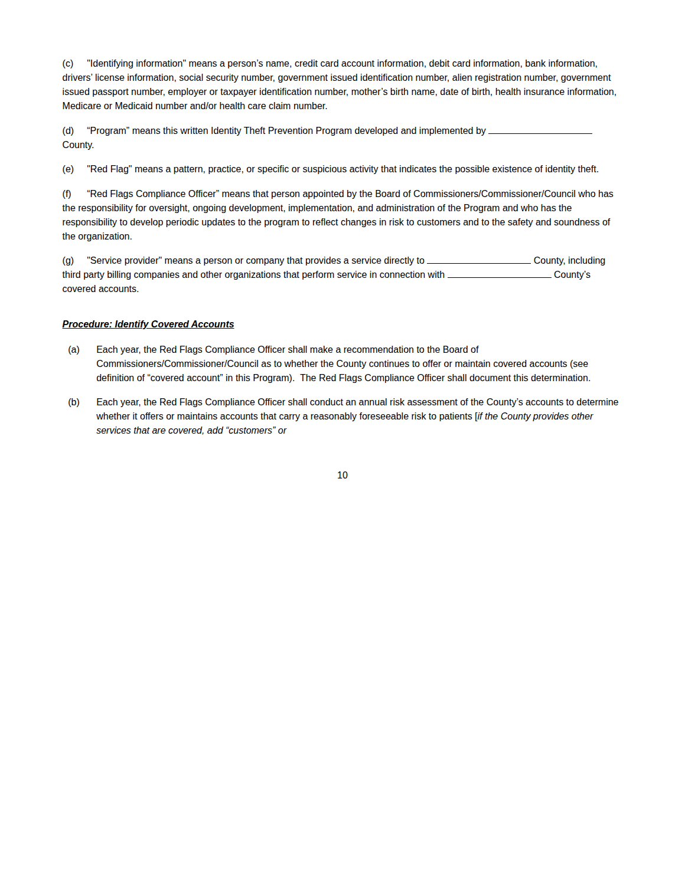(c)"Identifying information" means a person’s name, credit card account information, debit card information, bank information, drivers’ license information, social security number, government issued identification number, alien registration number, government issued passport number, employer or taxpayer identification number, mother’s birth name, date of birth, health insurance information, Medicare or Medicaid number and/or health care claim number.
(d)“Program” means this written Identity Theft Prevention Program developed and implemented by County.
(e)"Red Flag" means a pattern, practice, or specific or suspicious activity that indicates the possible existence of identity theft.
(f)“Red Flags Compliance Officer” means that person appointed by the Board of Commissioners/Commissioner/Council who has the responsibility for oversight, ongoing development, implementation, and administration of the Program and who has the responsibility to develop periodic updates to the program to reflect changes in risk to customers and to the safety and soundness of the organization.
(g)"Service provider" means a person or company that provides a service directly to County, including third party billing companies and other organizations that perform service in connection with County’s covered accounts.
Procedure: Identify Covered Accounts
(a) Each year, the Red Flags Compliance Officer shall make a recommendation to the Board of Commissioners/Commissioner/Council as to whether the County continues to offer or maintain covered accounts (see definition of “covered account” in this Program). The Red Flags Compliance Officer shall document this determination.
(b) Each year, the Red Flags Compliance Officer shall conduct an annual risk assessment of the County’s accounts to determine whether it offers or maintains accounts that carry a reasonably foreseeable risk to patients [if the County provides other services that are covered, add “customers” or
10